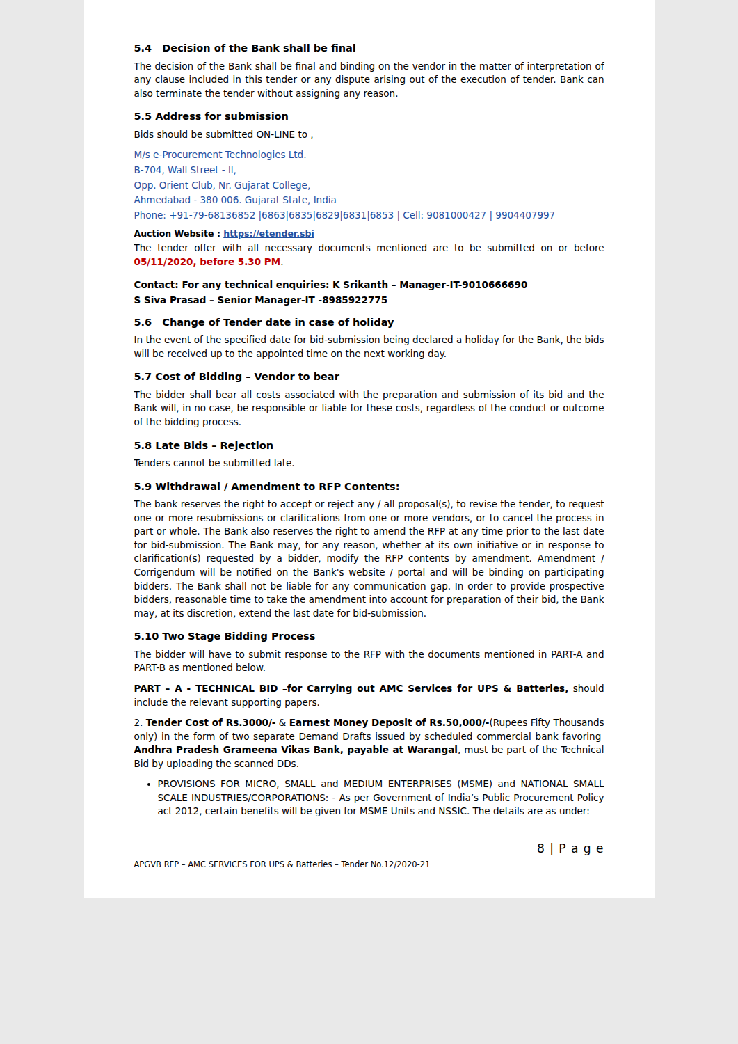5.4 Decision of the Bank shall be final
The decision of the Bank shall be final and binding on the vendor in the matter of interpretation of any clause included in this tender or any dispute arising out of the execution of tender. Bank can also terminate the tender without assigning any reason.
5.5 Address for submission
Bids should be submitted ON-LINE to ,
M/s e-Procurement Technologies Ltd.
B-704, Wall Street - ll,
Opp. Orient Club, Nr. Gujarat College,
Ahmedabad - 380 006. Gujarat State, India
Phone: +91-79-68136852 |6863|6835|6829|6831|6853 | Cell: 9081000427 | 9904407997
Auction Website : https://etender.sbi
The tender offer with all necessary documents mentioned are to be submitted on or before 05/11/2020, before 5.30 PM.
Contact: For any technical enquiries: K Srikanth – Manager-IT-9010666690
S Siva Prasad – Senior Manager-IT -8985922775
5.6 Change of Tender date in case of holiday
In the event of the specified date for bid-submission being declared a holiday for the Bank, the bids will be received up to the appointed time on the next working day.
5.7 Cost of Bidding – Vendor to bear
The bidder shall bear all costs associated with the preparation and submission of its bid and the Bank will, in no case, be responsible or liable for these costs, regardless of the conduct or outcome of the bidding process.
5.8 Late Bids – Rejection
Tenders cannot be submitted late.
5.9 Withdrawal / Amendment to RFP Contents:
The bank reserves the right to accept or reject any / all proposal(s), to revise the tender, to request one or more resubmissions or clarifications from one or more vendors, or to cancel the process in part or whole. The Bank also reserves the right to amend the RFP at any time prior to the last date for bid-submission. The Bank may, for any reason, whether at its own initiative or in response to clarification(s) requested by a bidder, modify the RFP contents by amendment. Amendment / Corrigendum will be notified on the Bank's website / portal and will be binding on participating bidders. The Bank shall not be liable for any communication gap. In order to provide prospective bidders, reasonable time to take the amendment into account for preparation of their bid, the Bank may, at its discretion, extend the last date for bid-submission.
5.10 Two Stage Bidding Process
The bidder will have to submit response to the RFP with the documents mentioned in PART-A and PART-B as mentioned below.
PART – A - TECHNICAL BID –for Carrying out AMC Services for UPS & Batteries, should include the relevant supporting papers.
2. Tender Cost of Rs.3000/- & Earnest Money Deposit of Rs.50,000/-(Rupees Fifty Thousands only) in the form of two separate Demand Drafts issued by scheduled commercial bank favoring Andhra Pradesh Grameena Vikas Bank, payable at Warangal, must be part of the Technical Bid by uploading the scanned DDs.
PROVISIONS FOR MICRO, SMALL and MEDIUM ENTERPRISES (MSME) and NATIONAL SMALL SCALE INDUSTRIES/CORPORATIONS: - As per Government of India’s Public Procurement Policy act 2012, certain benefits will be given for MSME Units and NSSIC. The details are as under:
8 | P a g e
APGVB RFP – AMC SERVICES FOR UPS & Batteries – Tender No.12/2020-21